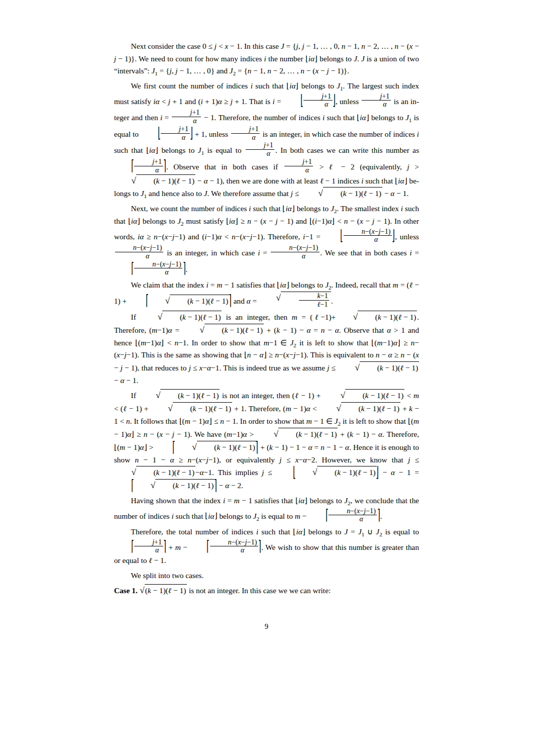Next consider the case 0 ≤ j < x − 1. In this case J = {j, j − 1, … , 0, n − 1, n − 2, … , n − (x − j − 1)}. We need to count for how many indices i the number iα belongs to J. J is a union of two “intervals”: J1 = {j, j − 1, … , 0} and J2 = {n − 1, n − 2, … , n − (x − j − 1)}.
We first count the number of indices i such that iα belongs to J1. The largest such index must satisfy iα < j + 1 and (i + 1)α ≥ j + 1. That is i = j+1 α, unless j+1 α is an integer and then i = j+1 α − 1. Therefore, the number of indices i such that iα belongs to J1 is equal to j+1 α + 1, unless j+1 α is an integer, in which case the number of indices i such that iα belongs to J1 is equal to j+1 α. In both cases we can write this number as j+1 α. Observe that in both cases if j+1 α > ℓ − 2 (equivalently, j > (k − 1)(ℓ − 1) − α − 1), then we are done with at least ℓ − 1 indices i such that iα belongs to J1 and hence also to J. We therefore assume that j ≤ (k − 1)(ℓ − 1) − α − 1.
Next, we count the number of indices i such that iα belongs to J2. The smallest index i such that iα belongs to J2 must satisfy iα ≥ n − (x − j − 1) and (i−1)α < n − (x − j − 1). In other words, iα ≥ n−(x−j−1) and (i−1)α < n−(x−j−1). Therefore, i−1 = n−(x−j−1) α, unless n−(x−j−1) α is an integer, in which case i = n−(x−j−1) α. We see that in both cases i = n−(x−j−1) α.
We claim that the index i = m − 1 satisfies that iα belongs to J2. Indeed, recall that m = (ℓ − 1) + (k − 1)(ℓ − 1) and α = k−1 ℓ−1.
If (k − 1)(ℓ − 1) is an integer, then m = (ℓ−1)+(k − 1)(ℓ − 1). Therefore, (m−1)α = (k − 1)(ℓ − 1) + (k − 1) − α = n − α. Observe that α > 1 and hence (m−1)α < n−1. In order to show that m−1 ∈ J2 it is left to show that (m−1)α ≥ n−(x−j−1). This is the same as showing that n − α ≥ n−(x−j−1). This is equivalent to n − α ≥ n − (x − j − 1), that reduces to j ≤ x−α−1. This is indeed true as we assume j ≤ (k − 1)(ℓ − 1) − α − 1.
If (k − 1)(ℓ − 1) is not an integer, then (ℓ − 1) + (k − 1)(ℓ − 1) < m < (ℓ − 1) + (k − 1)(ℓ − 1) + 1. Therefore, (m − 1)α < (k − 1)(ℓ − 1) + k − 1 < n. It follows that (m − 1)α ≤ n − 1. In order to show that m − 1 ∈ J2 it is left to show that (m − 1)α ≥ n − (x − j − 1). We have (m−1)α > (k − 1)(ℓ − 1) + (k − 1) − α. Therefore, (m − 1)α > (k − 1)(ℓ − 1) + (k − 1) − 1 − α = n − 1 − α. Hence it is enough to show n − 1 − α ≥ n−(x−j−1), or equivalently j ≤ x−α−2. However, we know that j ≤ (k − 1)(ℓ − 1)−α−1. This implies j ≤ (k − 1)(ℓ − 1) − α − 1 = (k − 1)(ℓ − 1) − α − 2.
Having shown that the index i = m − 1 satisfies that iα belongs to J2, we conclude that the number of indices i such that iα belongs to J2 is equal to m − n−(x−j−1) α.
Therefore, the total number of indices i such that iα belongs to J = J1 ∪ J2 is equal to j+1 α + m − n−(x−j−1) α. We wish to show that this number is greater than or equal to ℓ − 1.
We split into two cases.
Case 1. (k − 1)(ℓ − 1) is not an integer. In this case we we can write:
9